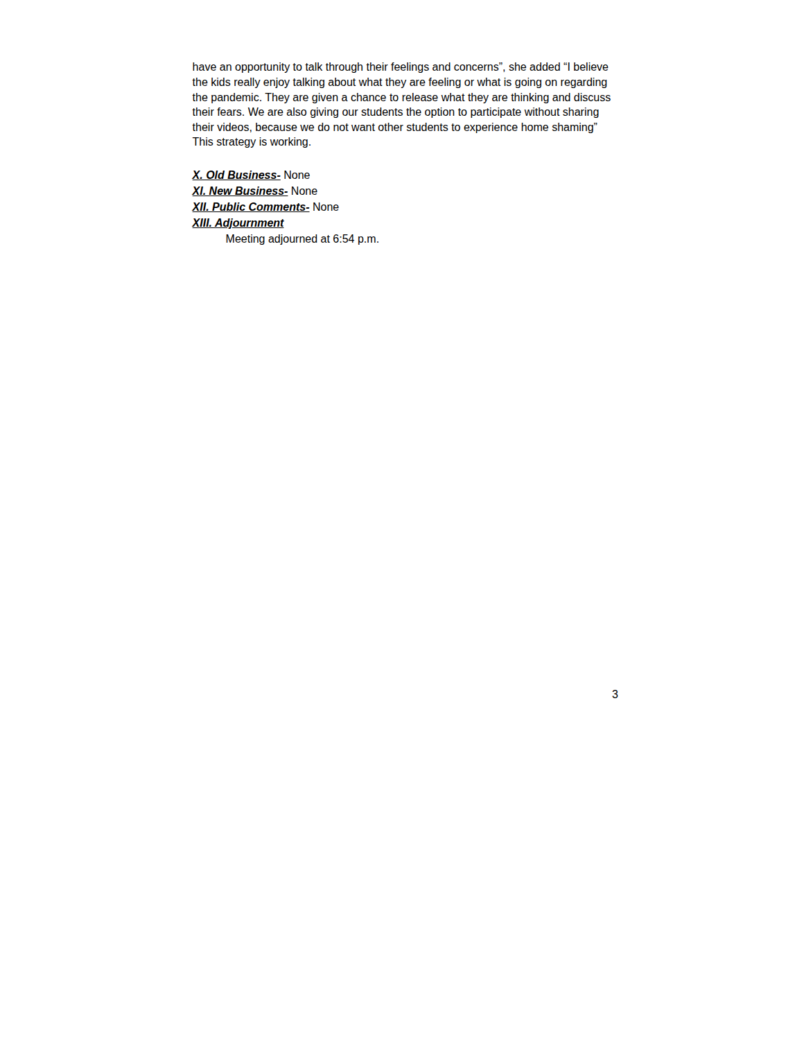have an opportunity to talk through their feelings and concerns”, she added “I believe the kids really enjoy talking about what they are feeling or what is going on regarding the pandemic. They are given a chance to release what they are thinking and discuss their fears. We are also giving our students the option to participate without sharing their videos, because we do not want other students to experience home shaming” This strategy is working.
X. Old Business- None
XI. New Business- None
XII. Public Comments- None
XIII. Adjournment
Meeting adjourned at 6:54 p.m.
3